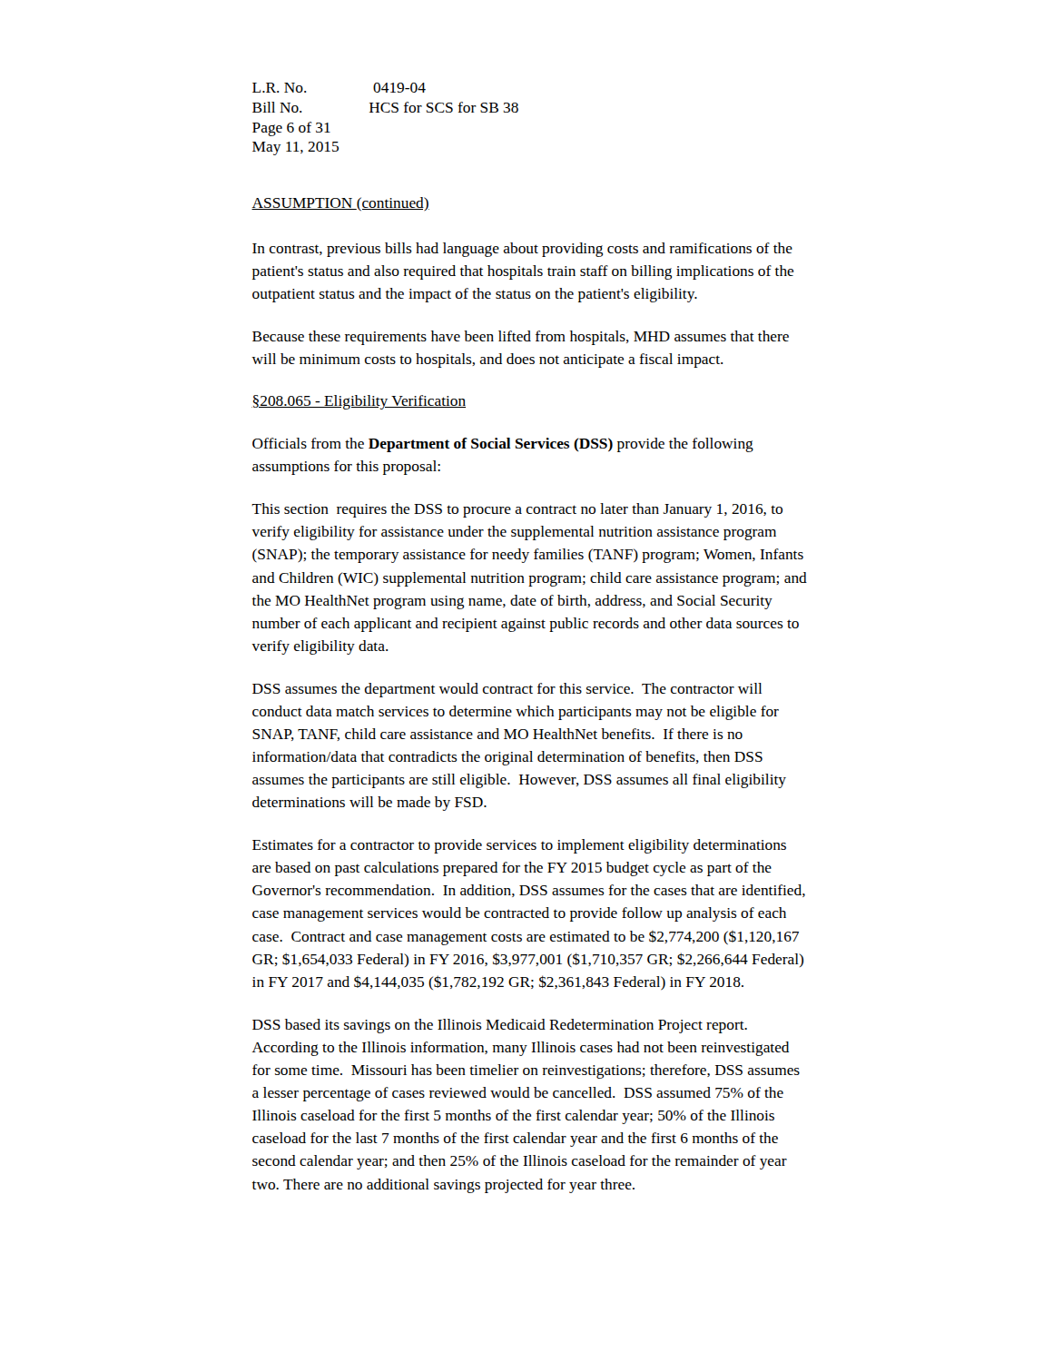L.R. No. 0419-04
Bill No. HCS for SCS for SB 38
Page 6 of 31
May 11, 2015
ASSUMPTION (continued)
In contrast, previous bills had language about providing costs and ramifications of the patient's status and also required that hospitals train staff on billing implications of the outpatient status and the impact of the status on the patient's eligibility.
Because these requirements have been lifted from hospitals, MHD assumes that there will be minimum costs to hospitals, and does not anticipate a fiscal impact.
§208.065 - Eligibility Verification
Officials from the Department of Social Services (DSS) provide the following assumptions for this proposal:
This section requires the DSS to procure a contract no later than January 1, 2016, to verify eligibility for assistance under the supplemental nutrition assistance program (SNAP); the temporary assistance for needy families (TANF) program; Women, Infants and Children (WIC) supplemental nutrition program; child care assistance program; and the MO HealthNet program using name, date of birth, address, and Social Security number of each applicant and recipient against public records and other data sources to verify eligibility data.
DSS assumes the department would contract for this service. The contractor will conduct data match services to determine which participants may not be eligible for SNAP, TANF, child care assistance and MO HealthNet benefits. If there is no information/data that contradicts the original determination of benefits, then DSS assumes the participants are still eligible. However, DSS assumes all final eligibility determinations will be made by FSD.
Estimates for a contractor to provide services to implement eligibility determinations are based on past calculations prepared for the FY 2015 budget cycle as part of the Governor's recommendation. In addition, DSS assumes for the cases that are identified, case management services would be contracted to provide follow up analysis of each case. Contract and case management costs are estimated to be $2,774,200 ($1,120,167 GR; $1,654,033 Federal) in FY 2016, $3,977,001 ($1,710,357 GR; $2,266,644 Federal) in FY 2017 and $4,144,035 ($1,782,192 GR; $2,361,843 Federal) in FY 2018.
DSS based its savings on the Illinois Medicaid Redetermination Project report. According to the Illinois information, many Illinois cases had not been reinvestigated for some time. Missouri has been timelier on reinvestigations; therefore, DSS assumes a lesser percentage of cases reviewed would be cancelled. DSS assumed 75% of the Illinois caseload for the first 5 months of the first calendar year; 50% of the Illinois caseload for the last 7 months of the first calendar year and the first 6 months of the second calendar year; and then 25% of the Illinois caseload for the remainder of year two. There are no additional savings projected for year three.